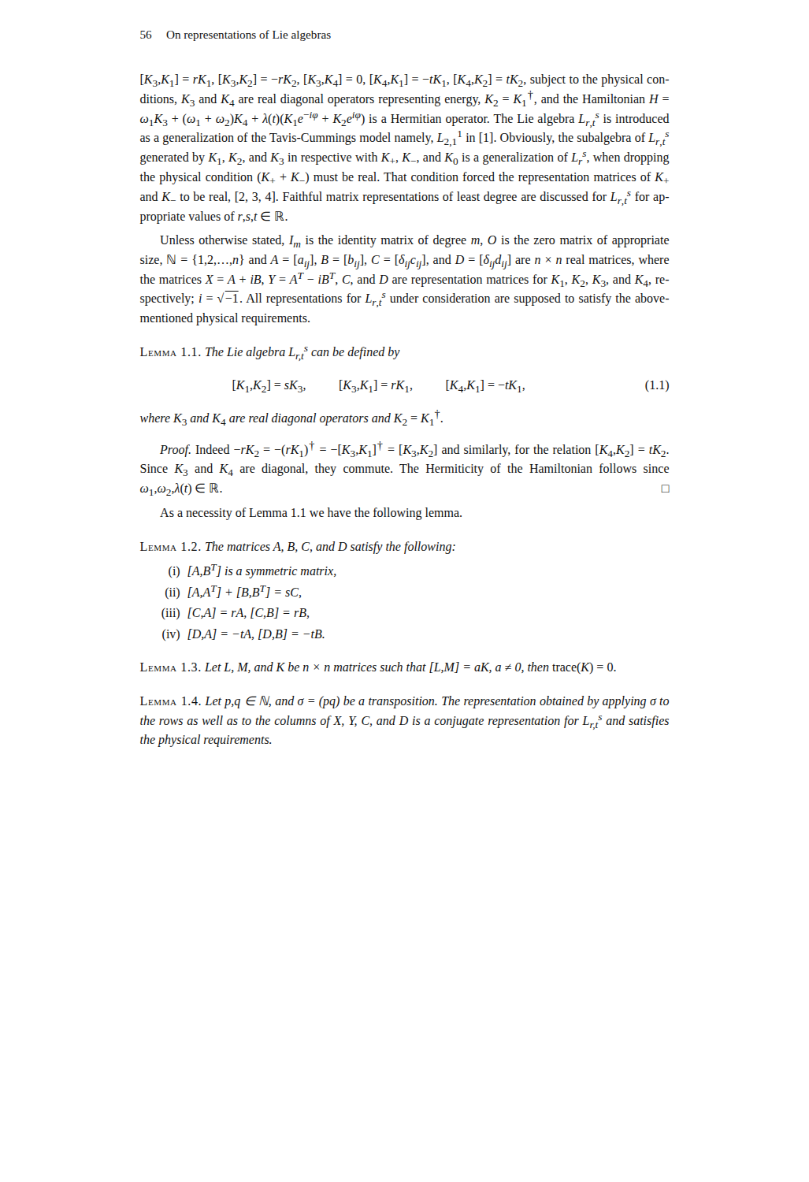56 On representations of Lie algebras
[K3,K1] = rK1, [K3,K2] = −rK2, [K3,K4] = 0, [K4,K1] = −tK1, [K4,K2] = tK2, subject to the physical conditions, K3 and K4 are real diagonal operators representing energy, K2 = K1†, and the Hamiltonian H = ω1K3 + (ω1 + ω2)K4 + λ(t)(K1e−iφ + K2eiφ) is a Hermitian operator. The Lie algebra Lr,ts is introduced as a generalization of the Tavis-Cummings model namely, L2,11 in [1]. Obviously, the subalgebra of Lr,ts generated by K1, K2, and K3 in respective with K+, K−, and K0 is a generalization of Lrs, when dropping the physical condition (K+ + K−) must be real. That condition forced the representation matrices of K+ and K− to be real, [2, 3, 4]. Faithful matrix representations of least degree are discussed for Lr,ts for appropriate values of r,s,t ∈ ℝ.
Unless otherwise stated, Im is the identity matrix of degree m, O is the zero matrix of appropriate size, ℕ = {1,2,…,n} and A = [aij], B = [bij], C = [δijcij], and D = [δijdij] are n × n real matrices, where the matrices X = A + iB, Y = AT − iBT, C, and D are representation matrices for K1, K2, K3, and K4, respectively; i = √−1. All representations for Lr,ts under consideration are supposed to satisfy the above-mentioned physical requirements.
Lemma 1.1. The Lie algebra Lr,ts can be defined by
[K1,K2] = sK3, [K3,K1] = rK1, [K4,K1] = −tK1,
(1.1)
where K3 and K4 are real diagonal operators and K2 = K1†.
Proof. Indeed −rK2 = −(rK1)† = −[K3,K1]† = [K3,K2] and similarly, for the relation [K4,K2] = tK2. Since K3 and K4 are diagonal, they commute. The Hermiticity of the Hamiltonian follows since ω1,ω2,λ(t) ∈ ℝ.□
As a necessity of Lemma 1.1 we have the following lemma.
Lemma 1.2. The matrices A, B, C, and D satisfy the following:
(i)[A,BT] is a symmetric matrix,
(ii)[A,AT] + [B,BT] = sC,
(iii)[C,A] = rA, [C,B] = rB,
(iv)[D,A] = −tA, [D,B] = −tB.
Lemma 1.3. Let L, M, and K be n × n matrices such that [L,M] = aK, a ≠ 0, then trace(K) = 0.
Lemma 1.4. Let p,q ∈ ℕ, and σ = (pq) be a transposition. The representation obtained by applying σ to the rows as well as to the columns of X, Y, C, and D is a conjugate representation for Lr,ts and satisfies the physical requirements.